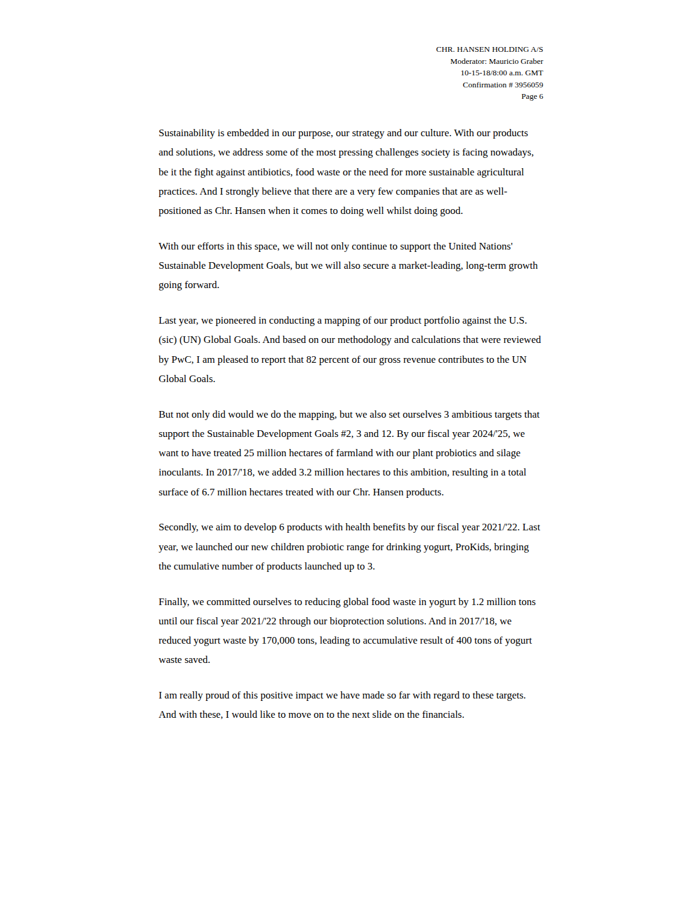CHR. HANSEN HOLDING A/S Moderator: Mauricio Graber 10-15-18/8:00 a.m. GMT Confirmation # 3956059 Page 6
Sustainability is embedded in our purpose, our strategy and our culture. With our products and solutions, we address some of the most pressing challenges society is facing nowadays, be it the fight against antibiotics, food waste or the need for more sustainable agricultural practices. And I strongly believe that there are a very few companies that are as well-positioned as Chr. Hansen when it comes to doing well whilst doing good.
With our efforts in this space, we will not only continue to support the United Nations' Sustainable Development Goals, but we will also secure a market-leading, long-term growth going forward.
Last year, we pioneered in conducting a mapping of our product portfolio against the U.S. (sic) (UN) Global Goals. And based on our methodology and calculations that were reviewed by PwC, I am pleased to report that 82 percent of our gross revenue contributes to the UN Global Goals.
But not only did would we do the mapping, but we also set ourselves 3 ambitious targets that support the Sustainable Development Goals #2, 3 and 12. By our fiscal year 2024/'25, we want to have treated 25 million hectares of farmland with our plant probiotics and silage inoculants. In 2017/'18, we added 3.2 million hectares to this ambition, resulting in a total surface of 6.7 million hectares treated with our Chr. Hansen products.
Secondly, we aim to develop 6 products with health benefits by our fiscal year 2021/'22. Last year, we launched our new children probiotic range for drinking yogurt, ProKids, bringing the cumulative number of products launched up to 3.
Finally, we committed ourselves to reducing global food waste in yogurt by 1.2 million tons until our fiscal year 2021/'22 through our bioprotection solutions. And in 2017/'18, we reduced yogurt waste by 170,000 tons, leading to accumulative result of 400 tons of yogurt waste saved.
I am really proud of this positive impact we have made so far with regard to these targets. And with these, I would like to move on to the next slide on the financials.